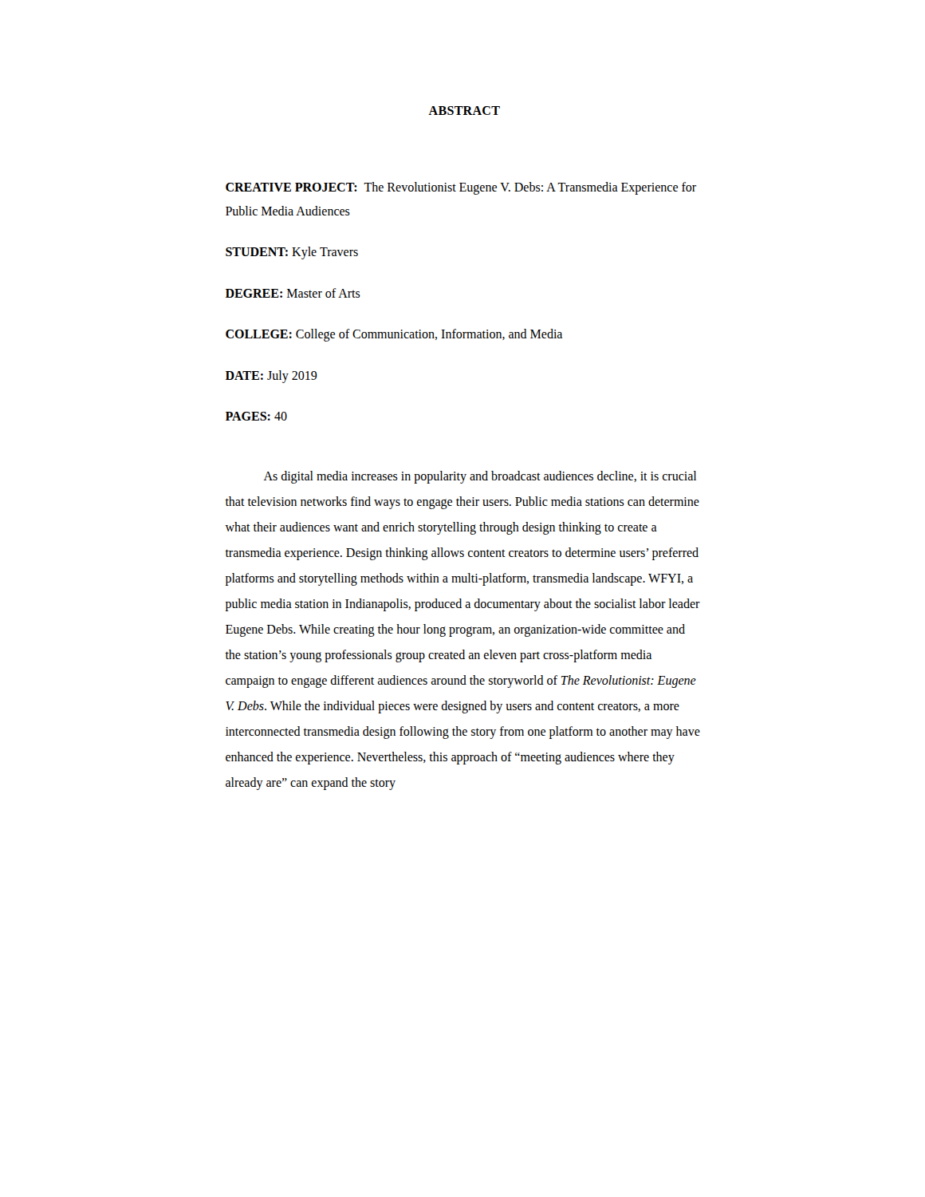ABSTRACT
CREATIVE PROJECT:
The Revolutionist Eugene V. Debs: A Transmedia Experience for Public Media Audiences
STUDENT:
Kyle Travers
DEGREE:
Master of Arts
COLLEGE:
College of Communication, Information, and Media
DATE:
July 2019
PAGES:
40
As digital media increases in popularity and broadcast audiences decline, it is crucial that television networks find ways to engage their users. Public media stations can determine what their audiences want and enrich storytelling through design thinking to create a transmedia experience. Design thinking allows content creators to determine users’ preferred platforms and storytelling methods within a multi-platform, transmedia landscape. WFYI, a public media station in Indianapolis, produced a documentary about the socialist labor leader Eugene Debs. While creating the hour long program, an organization-wide committee and the station’s young professionals group created an eleven part cross-platform media campaign to engage different audiences around the storyworld of The Revolutionist: Eugene V. Debs. While the individual pieces were designed by users and content creators, a more interconnected transmedia design following the story from one platform to another may have enhanced the experience. Nevertheless, this approach of “meeting audiences where they already are” can expand the story